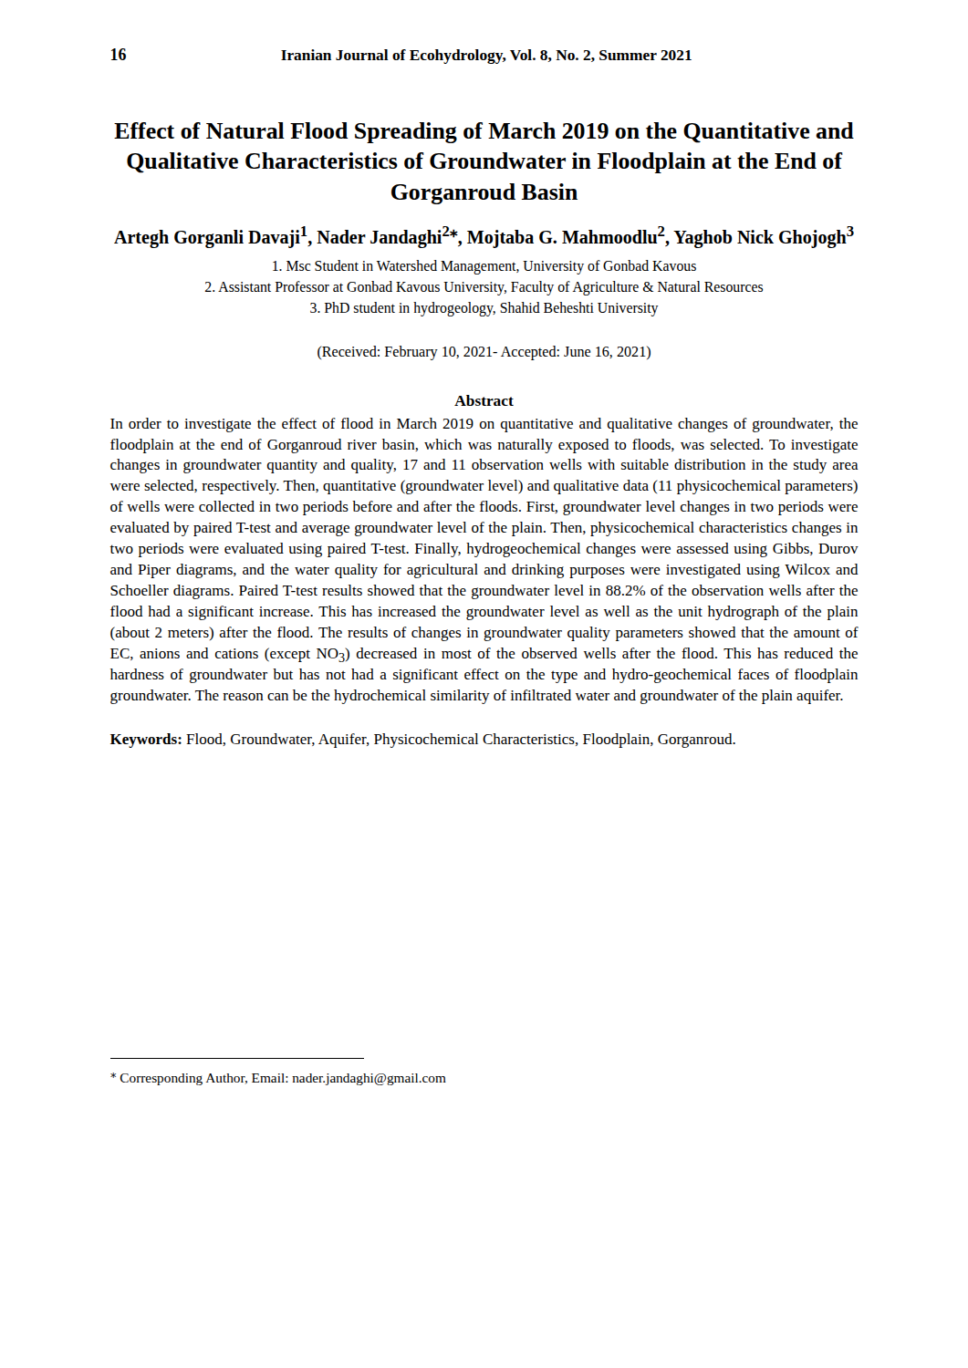16 Iranian Journal of Ecohydrology, Vol. 8, No. 2, Summer 2021
Effect of Natural Flood Spreading of March 2019 on the Quantitative and Qualitative Characteristics of Groundwater in Floodplain at the End of Gorganroud Basin
Artegh Gorganli Davaji1, Nader Jandaghi2⁎, Mojtaba G. Mahmoodlu2, Yaghob Nick Ghojogh3
1. Msc Student in Watershed Management, University of Gonbad Kavous
2. Assistant Professor at Gonbad Kavous University, Faculty of Agriculture & Natural Resources
3. PhD student in hydrogeology, Shahid Beheshti University
(Received: February 10, 2021- Accepted: June 16, 2021)
Abstract
In order to investigate the effect of flood in March 2019 on quantitative and qualitative changes of groundwater, the floodplain at the end of Gorganroud river basin, which was naturally exposed to floods, was selected. To investigate changes in groundwater quantity and quality, 17 and 11 observation wells with suitable distribution in the study area were selected, respectively. Then, quantitative (groundwater level) and qualitative data (11 physicochemical parameters) of wells were collected in two periods before and after the floods. First, groundwater level changes in two periods were evaluated by paired T-test and average groundwater level of the plain. Then, physicochemical characteristics changes in two periods were evaluated using paired T-test. Finally, hydrogeochemical changes were assessed using Gibbs, Durov and Piper diagrams, and the water quality for agricultural and drinking purposes were investigated using Wilcox and Schoeller diagrams. Paired T-test results showed that the groundwater level in 88.2% of the observation wells after the flood had a significant increase. This has increased the groundwater level as well as the unit hydrograph of the plain (about 2 meters) after the flood. The results of changes in groundwater quality parameters showed that the amount of EC, anions and cations (except NO3) decreased in most of the observed wells after the flood. This has reduced the hardness of groundwater but has not had a significant effect on the type and hydro-geochemical faces of floodplain groundwater. The reason can be the hydrochemical similarity of infiltrated water and groundwater of the plain aquifer.
Keywords: Flood, Groundwater, Aquifer, Physicochemical Characteristics, Floodplain, Gorganroud.
⁎ Corresponding Author, Email: nader.jandaghi@gmail.com